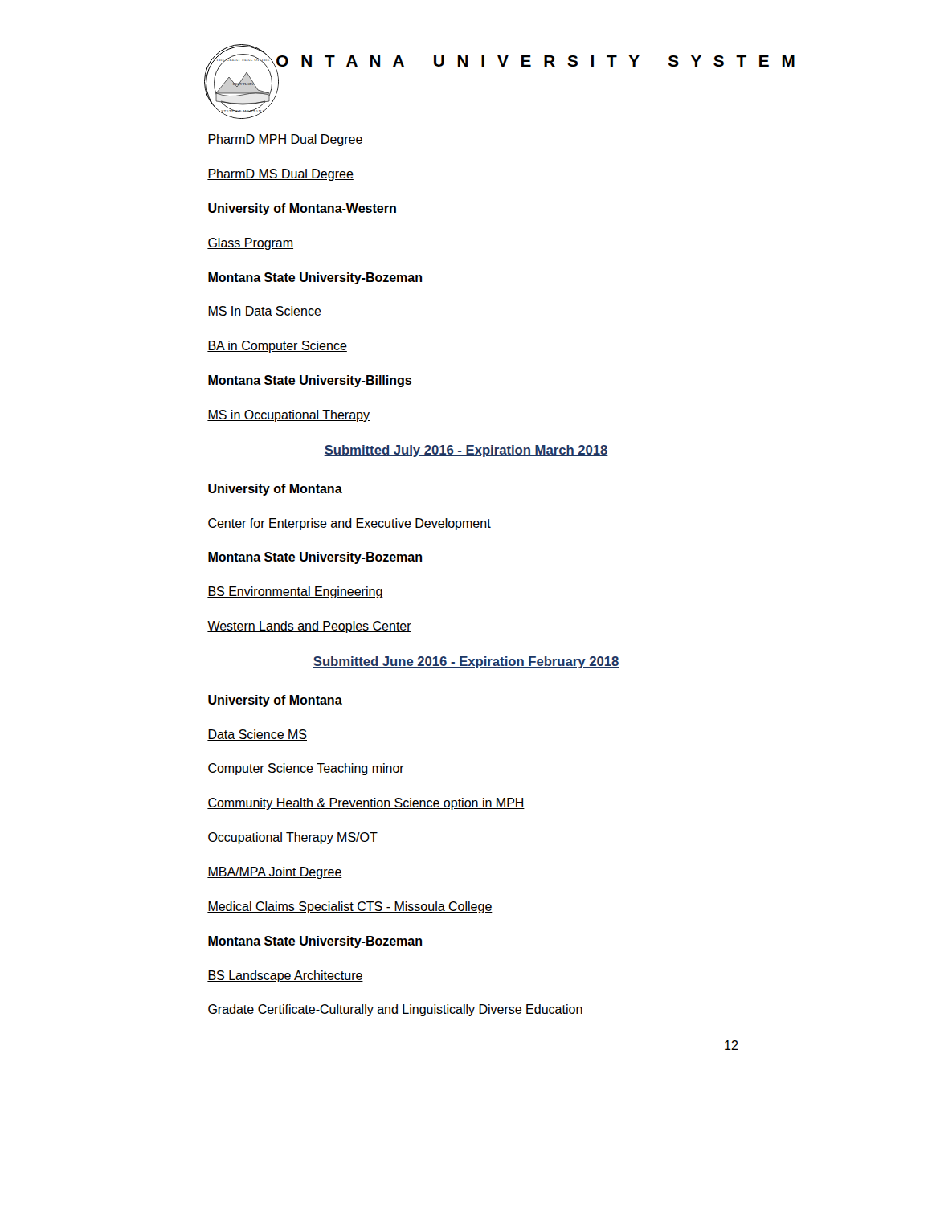THE GREAT SEAL OF THE STATE OF MONTANA OROY PLATA
M O N T A N A U N I V E R S I T Y S Y S T E M
PharmD MPH Dual Degree
PharmD MS Dual Degree
University of Montana-Western
Glass Program
Montana State University-Bozeman
MS In Data Science
BA in Computer Science
Montana State University-Billings
MS in Occupational Therapy
Submitted July 2016 - Expiration March 2018
University of Montana
Center for Enterprise and Executive Development
Montana State University-Bozeman
BS Environmental Engineering
Western Lands and Peoples Center
Submitted June 2016 - Expiration February 2018
University of Montana
Data Science MS
Computer Science Teaching minor
Community Health & Prevention Science option in MPH
Occupational Therapy MS/OT
MBA/MPA Joint Degree
Medical Claims Specialist CTS - Missoula College
Montana State University-Bozeman
BS Landscape Architecture
Gradate Certificate-Culturally and Linguistically Diverse Education
12